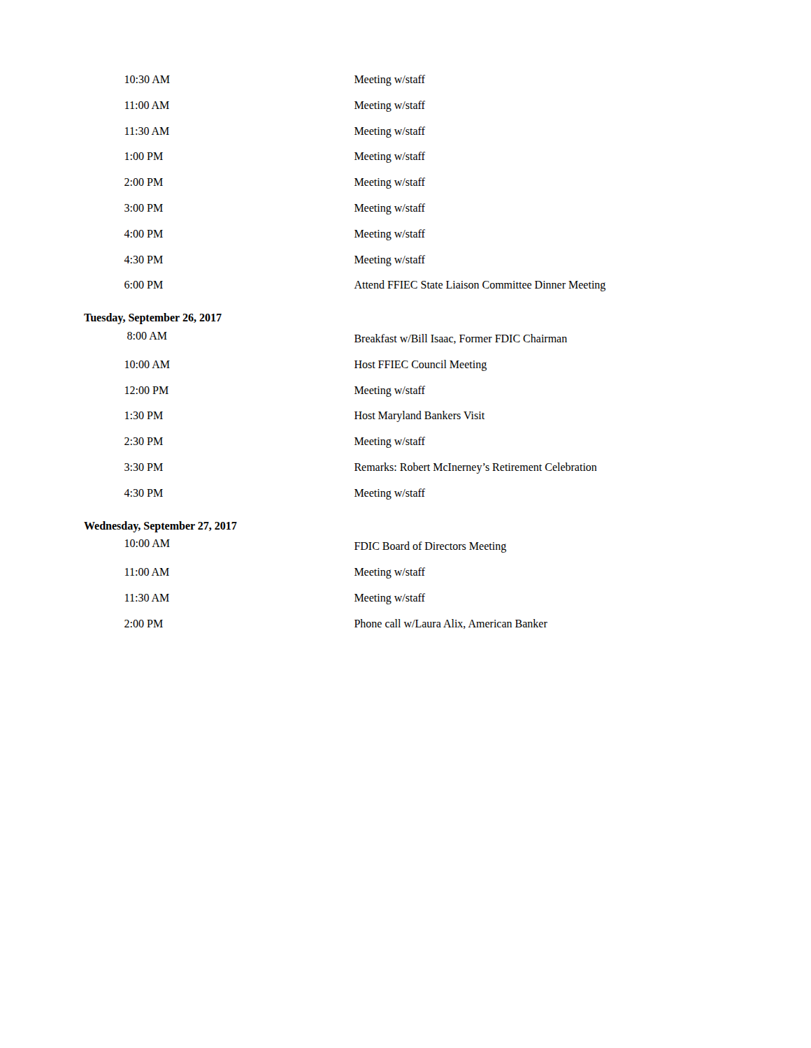| 10:30 AM | Meeting w/staff |
| 11:00 AM | Meeting w/staff |
| 11:30 AM | Meeting w/staff |
| 1:00 PM | Meeting w/staff |
| 2:00 PM | Meeting w/staff |
| 3:00 PM | Meeting w/staff |
| 4:00 PM | Meeting w/staff |
| 4:30 PM | Meeting w/staff |
| 6:00 PM | Attend FFIEC State Liaison Committee Dinner Meeting |
| Tuesday, September 26, 2017 |
| 8:00 AM | Breakfast w/Bill Isaac, Former FDIC Chairman |
| 10:00 AM | Host FFIEC Council Meeting |
| 12:00 PM | Meeting w/staff |
| 1:30 PM | Host Maryland Bankers Visit |
| 2:30 PM | Meeting w/staff |
| 3:30 PM | Remarks: Robert McInerney’s Retirement Celebration |
| 4:30 PM | Meeting w/staff |
| Wednesday, September 27, 2017 |
| 10:00 AM | FDIC Board of Directors Meeting |
| 11:00 AM | Meeting w/staff |
| 11:30 AM | Meeting w/staff |
| 2:00 PM | Phone call w/Laura Alix, American Banker |